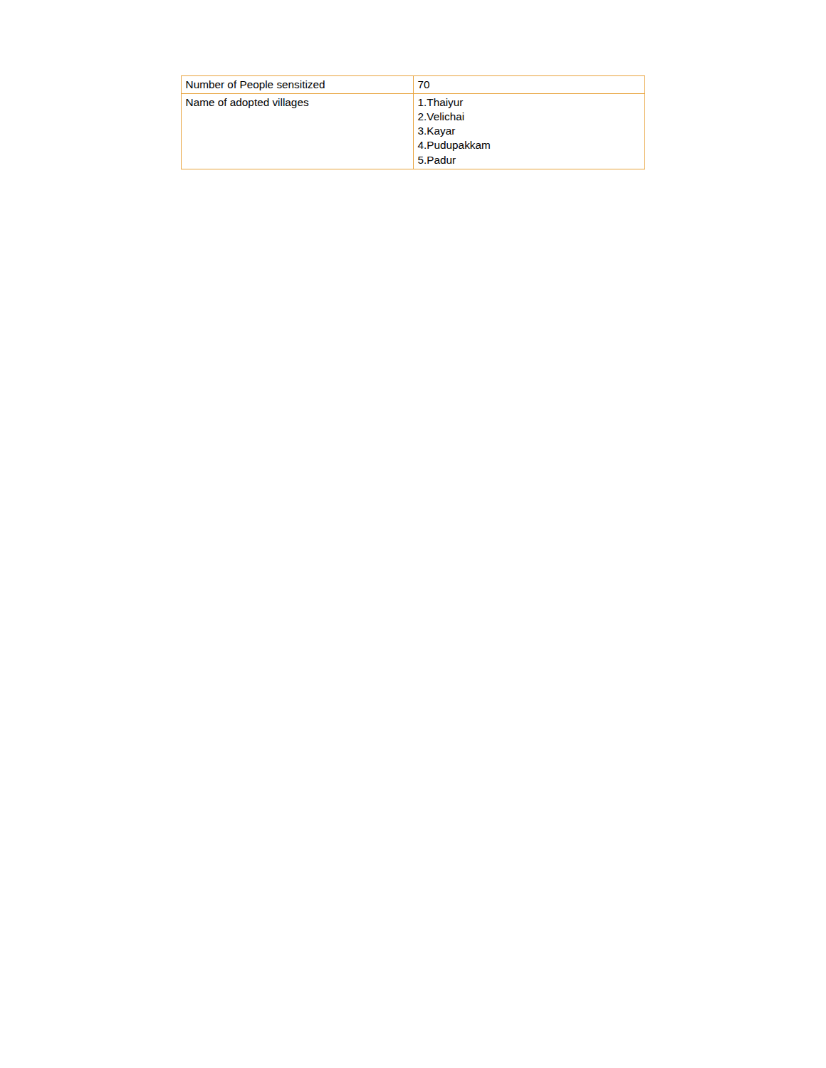| Number of People sensitized | 70 |
| Name of adopted villages | 1.Thaiyur 2.Velichai 3.Kayar 4.Pudupakkam 5.Padur |